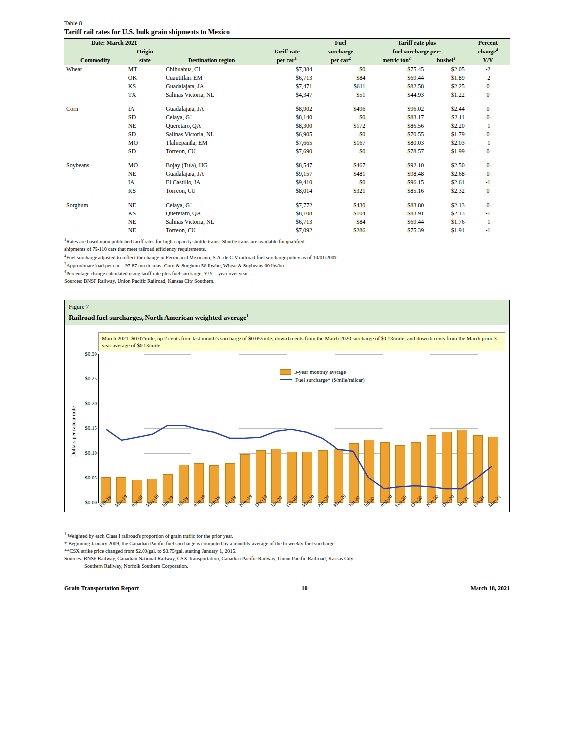Table 8
Tariff rail rates for U.S. bulk grain shipments to Mexico
| Date: March 2021 | | | Fuel | Tariff rate plus | Percent |
| --- | --- | --- | --- | --- | --- |
| | Origin | | Tariff rate | surcharge | fuel surcharge per: | change 4 |
| Commodity | state | Destination region | per car 1 | per car 2 | metric ton 3 | bushel 3 | Y/Y |
| Wheat | MT | Chihuahua, CI | $7,384 | $0 | $75.45 | $2.05 | -2 |
| | OK | Cuautitlan, EM | $6,713 | $84 | $69.44 | $1.89 | -2 |
| | KS | Guadalajara, JA | $7,471 | $611 | $82.58 | $2.25 | 0 |
| | TX | Salinas Victoria, NL | $4,347 | $51 | $44.93 | $1.22 | 0 |
| Corn | IA | Guadalajara, JA | $8,902 | $496 | $96.02 | $2.44 | 0 |
| | SD | Celaya, GJ | $8,140 | $0 | $83.17 | $2.11 | 0 |
| | NE | Queretaro, QA | $8,300 | $172 | $86.56 | $2.20 | -1 |
| | SD | Salinas Victoria, NL | $6,905 | $0 | $70.55 | $1.79 | 0 |
| | MO | Tlalnepantla, EM | $7,665 | $167 | $80.03 | $2.03 | -1 |
| | SD | Torreon, CU | $7,690 | $0 | $78.57 | $1.99 | 0 |
| Soybeans | MO | Bojay (Tula), HG | $8,547 | $467 | $92.10 | $2.50 | 0 |
| | NE | Guadalajara, JA | $9,157 | $481 | $98.48 | $2.68 | 0 |
| | IA | El Castillo, JA | $9,410 | $0 | $96.15 | $2.61 | -1 |
| | KS | Torreon, CU | $8,014 | $321 | $85.16 | $2.32 | 0 |
| Sorghum | NE | Celaya, GJ | $7,772 | $430 | $83.80 | $2.13 | 0 |
| | KS | Queretaro, QA | $8,108 | $104 | $83.91 | $2.13 | -1 |
| | NE | Salinas Victoria, NL | $6,713 | $84 | $69.44 | $1.76 | -1 |
| | NE | Torreon, CU | $7,092 | $286 | $75.39 | $1.91 | -1 |
1Rates are based upon published tariff rates for high-capacity shuttle trains. Shuttle trains are available for qualified
shipments of 75-110 cars that meet railroad efficiency requirements.
2Fuel surcharge adjusted to reflect the change in Ferrocarril Mexicano, S.A. de C.V railroad fuel surcharge policy as of 10/01/2009.
3Approximate load per car = 97.87 metric tons: Corn & Sorghum 56 lbs/bu, Wheat & Soybeans 60 lbs/bu.
4Percentage change calculated using tariff rate plus fuel surcharge; Y/Y = year over year.
Sources: BNSF Railway, Union Pacific Railroad, Kansas City Southern.
Figure 7
Railroad fuel surcharges, North American weighted average1
March 2021: $0.07/mile, up 2 cents from last month's surcharge of $0.05/mile; down 6 cents from the March 2020 surcharge of $0.13/mile; and down 6 cents from the March prior 3-year average of $0.13/mile.
Dollars per railcar mile
$0.30
$0.25
$0.20
$0.15
$0.10
$0.05
$0.00
3-year monthly average
Fuel surcharge* ($/mile/railcar)
Feb-19 Mar-19 Apr-19 May-19 Jun-19 Jul-19 Aug-19 Sep-19 Oct-19 Nov-19 Dec-19 Jan-20 Feb-20 Mar-20 Apr-20 May-20 Jun-20 Jul-20 Aug-20 Sep-20 Oct-20 Nov-20 Dec-20 Jan-21 Feb-21 Mar-21
1 Weighted by each Class I railroad's proportion of grain traffic for the prior year.
* Beginning January 2009, the Canadian Pacific fuel surcharge is computed by a monthly average of the bi-weekly fuel surcharge.
**CSX strike price changed from $2.00/gal. to $3.75/gal. starting January 1, 2015.
Sources: BNSF Railway, Canadian National Railway, CSX Transportation, Canadian Pacific Railway, Union Pacific Railroad, Kansas City
Southern Railway, Norfolk Southern Corporation.
Grain Transportation Report 10 March 18, 2021